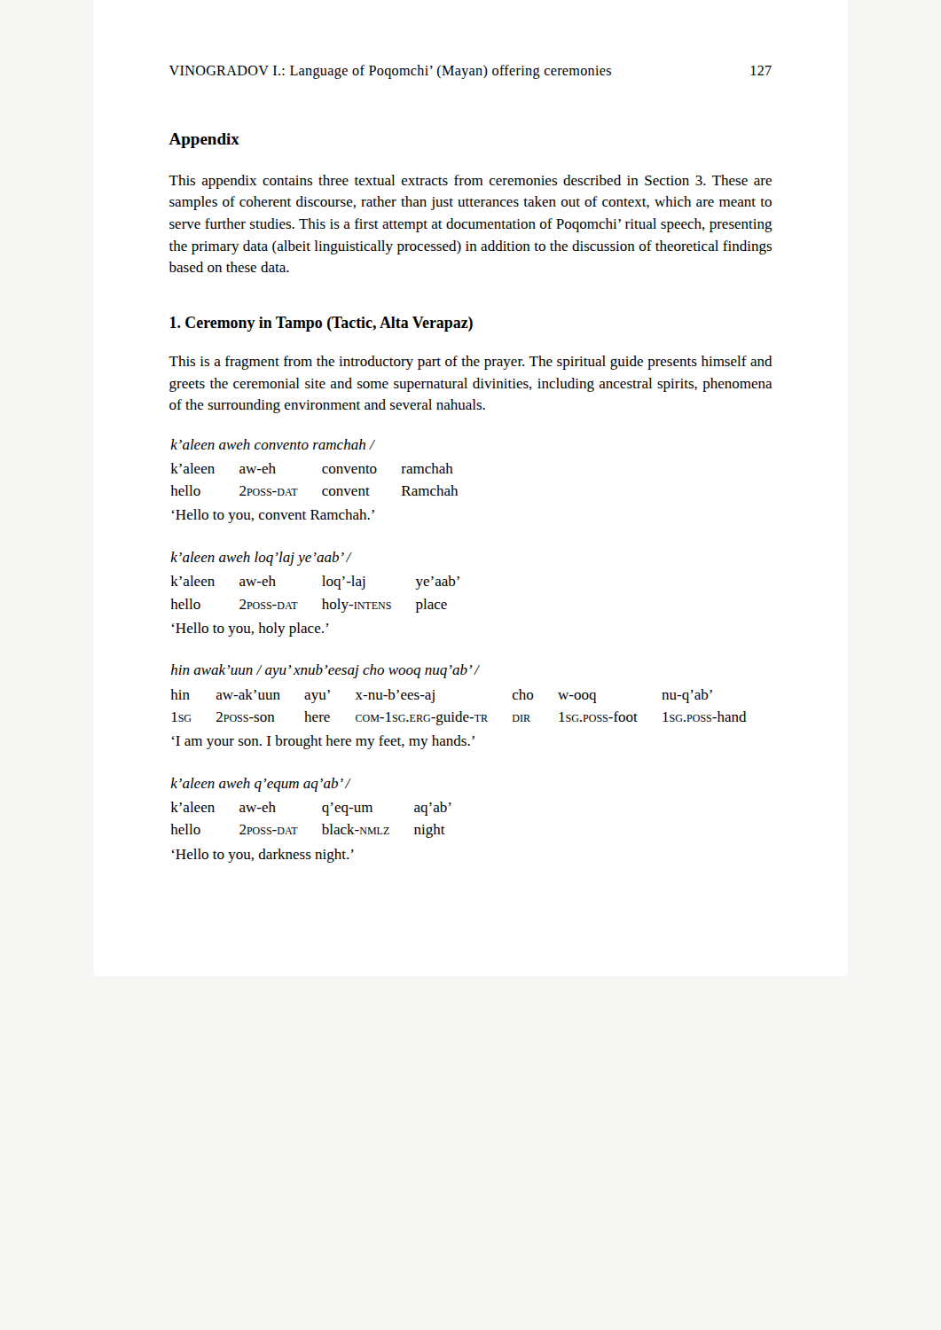VINOGRADOV I.: Language of Poqomchi’ (Mayan) offering ceremonies 127
Appendix
This appendix contains three textual extracts from ceremonies described in Section 3. These are samples of coherent discourse, rather than just utterances taken out of context, which are meant to serve further studies. This is a first attempt at documentation of Poqomchi’ ritual speech, presenting the primary data (albeit linguistically processed) in addition to the discussion of theoretical findings based on these data.
1. Ceremony in Tampo (Tactic, Alta Verapaz)
This is a fragment from the introductory part of the prayer. The spiritual guide presents himself and greets the ceremonial site and some supernatural divinities, including ancestral spirits, phenomena of the surrounding environment and several nahuals.
k’aleen aweh convento ramchah /
| k’aleen | aw-eh | convento | ramchah |
| hello | 2 POSS - DAT | convent | Ramchah |
‘Hello to you, convent Ramchah.’
k’aleen aweh loq’laj ye’aab’ /
| k’aleen | aw-eh | loq’-laj | ye’aab’ |
| hello | 2 POSS - DAT | holy- INTENS | place |
‘Hello to you, holy place.’
hin awak’uun / ayu’ xnub’eesaj cho wooq nuq’ab’ /
| hin | aw-ak’uun | ayu’ | x-nu-b’ees-aj | cho | w-ooq | nu-q’ab’ |
| 1 SG | 2 POSS -son | here | COM -1 SG.ERG -guide- TR | DIR | 1 SG.POSS -foot | 1 SG.POSS -hand |
‘I am your son. I brought here my feet, my hands.’
k’aleen aweh q’equm aq’ab’ /
| k’aleen | aw-eh | q’eq-um | aq’ab’ |
| hello | 2 POSS - DAT | black- NMLZ | night |
‘Hello to you, darkness night.’